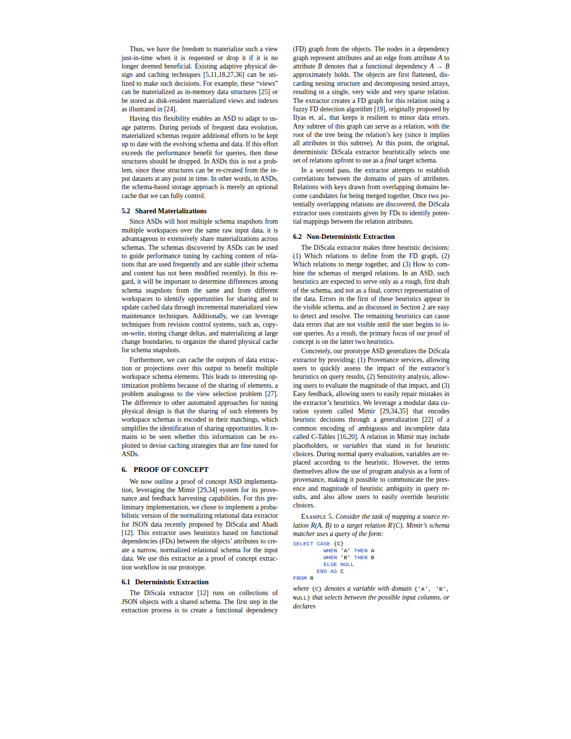Thus, we have the freedom to materialize such a view just-in-time when it is requested or drop it if it is no longer deemed beneficial. Existing adaptive physical design and caching techniques [5,11,18,27,36] can be utilized to make such decisions. For example, these “views” can be materialized as in-memory data structures [25] or be stored as disk-resident materialized views and indexes as illustrated in [24].
Having this flexibility enables an ASD to adapt to usage patterns. During periods of frequent data evolution, materialized schemas require additional efforts to be kept up to date with the evolving schema and data. If this effort exceeds the performance benefit for queries, then these structures should be dropped. In ASDs this is not a problem, since these structures can be re-created from the input datasets at any point in time. In other words, in ASDs, the schema-based storage approach is merely an optional cache that we can fully control.
5.2 Shared Materializations
Since ASDs will host multiple schema snapshots from multiple workspaces over the same raw input data, it is advantageous to extensively share materializations across schemas. The schemas discovered by ASDs can be used to guide performance tuning by caching content of relations that are used frequently and are stable (their schema and content has not been modified recently). In this regard, it will be important to determine differences among schema snapshots from the same and from different workspaces to identify opportunities for sharing and to update cached data through incremental materialized view maintenance techniques. Additionally, we can leverage techniques from revision control systems, such as, copy-on-write, storing change deltas, and materializing at large change boundaries, to organize the shared physical cache for schema snapshots.
Furthermore, we can cache the outputs of data extraction or projections over this output to benefit multiple workspace schema elements. This leads to interesting optimization problems because of the sharing of elements, a problem analogous to the view selection problem [27]. The difference to other automated approaches for tuning physical design is that the sharing of such elements by workspace schemas is encoded in their matchings, which simplifies the identification of sharing opportunities. It remains to be seen whether this information can be exploited to devise caching strategies that are fine tuned for ASDs.
6. PROOF OF CONCEPT
We now outline a proof of concept ASD implementation, leveraging the Mimir [29,34] system for its provenance and feedback harvesting capabilities. For this preliminary implementation, we chose to implement a probabilistic version of the normalizing relational data extractor for JSON data recently proposed by DiScala and Abadi [12]. This extractor uses heuristics based on functional dependencies (FDs) between the objects’ attributes to create a narrow, normalized relational schema for the input data. We use this extractor as a proof of concept extraction workflow in our prototype.
6.1 Deterministic Extraction
The DiScala extractor [12] runs on collections of JSON objects with a shared schema. The first step in the extraction process is to create a functional dependency (FD) graph from the objects. The nodes in a dependency graph represent attributes and an edge from attribute A to attribute B denotes that a functional dependency A → B approximately holds. The objects are first flattened, discarding nesting structure and decomposing nested arrays, resulting in a single, very wide and very sparse relation. The extractor creates a FD graph for this relation using a fuzzy FD detection algorithm [19], originally proposed by Ilyas et. al., that keeps it resilient to minor data errors. Any subtree of this graph can serve as a relation, with the root of the tree being the relation’s key (since it implies all attributes in this subtree). At this point, the original, deterministic DiScala extractor heuristically selects one set of relations upfront to use as a final target schema.
In a second pass, the extractor attempts to establish correlations between the domains of pairs of attributes. Relations with keys drawn from overlapping domains become candidates for being merged together. Once two potentially overlapping relations are discovered, the DiScala extractor uses constraints given by FDs to identify potential mappings between the relation attributes.
6.2 Non-Deterministic Extraction
The DiScala extractor makes three heuristic decisions: (1) Which relations to define from the FD graph, (2) Which relations to merge together, and (3) How to combine the schemas of merged relations. In an ASD, such heuristics are expected to serve only as a rough, first draft of the schema, and not as a final, correct representation of the data. Errors in the first of these heuristics appear in the visible schema, and as discussed in Section 2 are easy to detect and resolve. The remaining heuristics can cause data errors that are not visible until the user begins to issue queries. As a result, the primary focus of our proof of concept is on the latter two heuristics.
Concretely, our prototype ASD generalizes the DiScala extractor by providing: (1) Provenance services, allowing users to quickly assess the impact of the extractor’s heuristics on query results, (2) Sensitivity analysis, allowing users to evaluate the magnitude of that impact, and (3) Easy feedback, allowing users to easily repair mistakes in the extractor’s heuristics. We leverage a modular data curation system called Mimir [29,34,35] that encodes heuristic decisions through a generalization [22] of a common encoding of ambiguous and incomplete data called C-Tables [16,20]. A relation in Mimir may include placeholders, or variables that stand in for heuristic choices. During normal query evaluation, variables are replaced according to the heuristic. However, the terms themselves allow the use of program analysis as a form of provenance, making it possible to communicate the presence and magnitude of heuristic ambiguity in query results, and also allow users to easily override heuristic choices.
Example 5. Consider the task of mapping a source relation R(A, B) to a target relation R′(C). Mimir’s schema matcher uses a query of the form:
SELECT CASE {C}
         WHEN 'A' THEN A
         WHEN 'B' THEN B
         ELSE NULL
       END AS C
FROM R
where {C} denotes a variable with domain {'A', 'B', NULL} that selects between the possible input columns, or declares